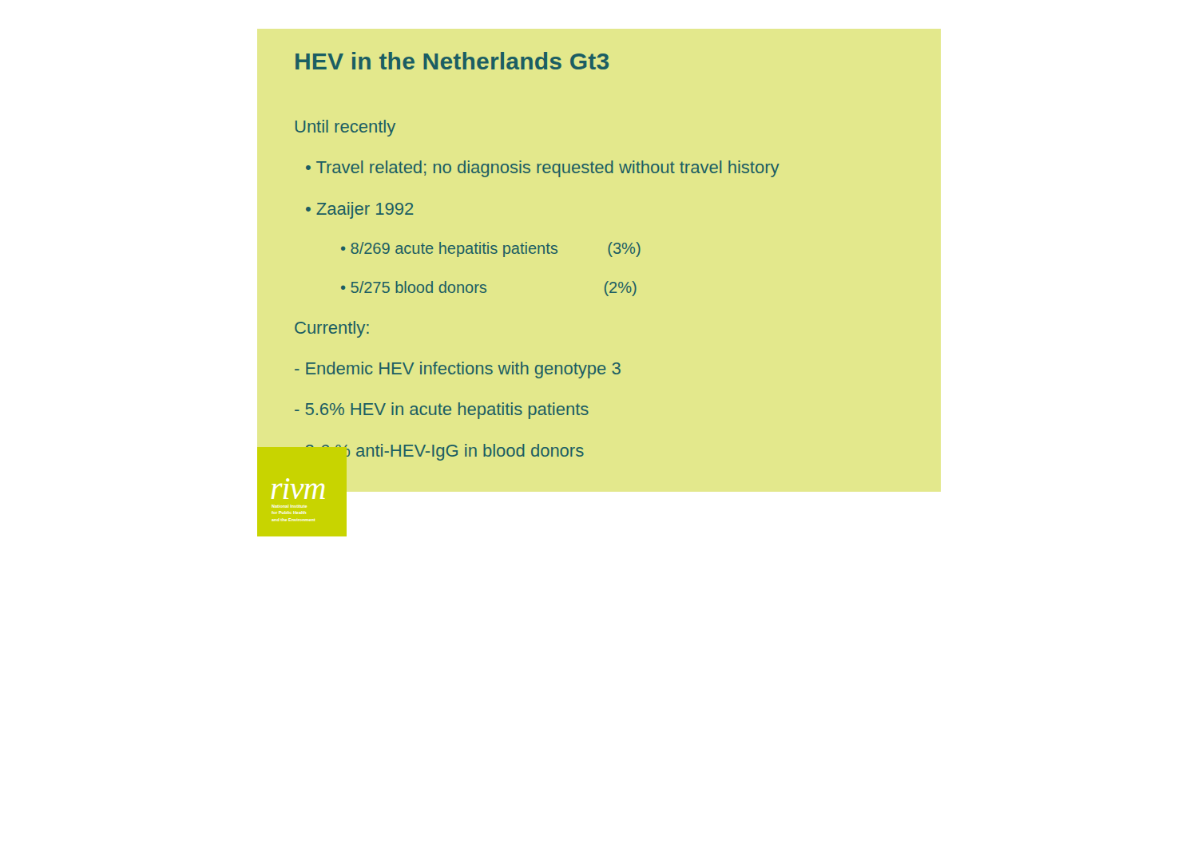HEV in the Netherlands Gt3
Until recently
• Travel related; no diagnosis requested without travel history
• Zaaijer 1992
• 8/269 acute hepatitis patients (3%)
• 5/275 blood donors (2%)
Currently:
- Endemic HEV infections with genotype 3
- 5.6% HEV in acute hepatitis patients
- 2-6 % anti-HEV-IgG in blood donors
rivm
National Institute
for Public Health
and the Environment